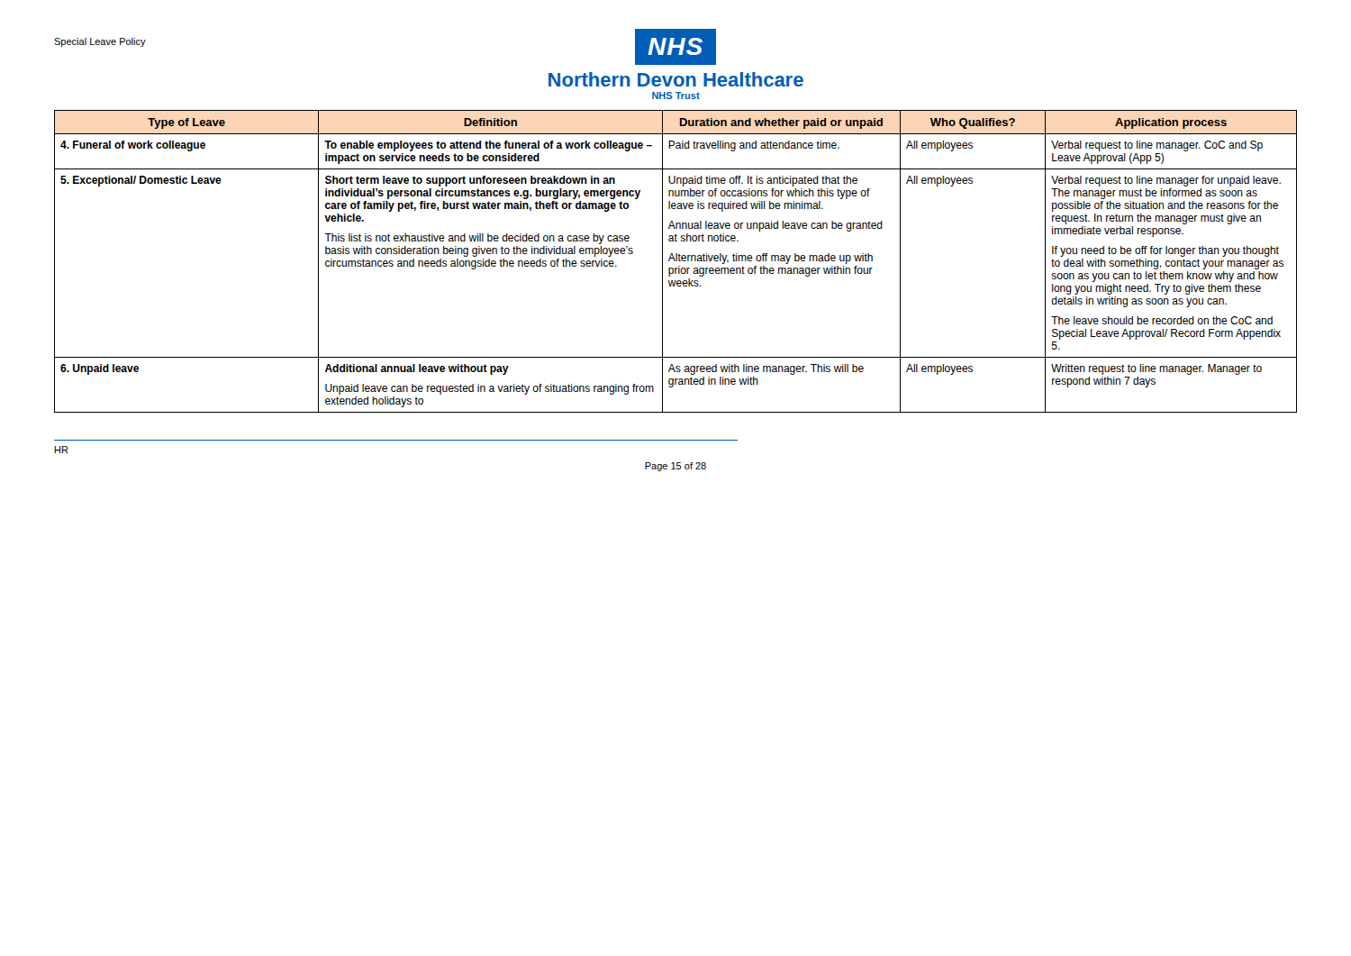Special Leave Policy
NHS
Northern Devon Healthcare
NHS Trust
| Type of Leave | Definition | Duration and whether paid or unpaid | Who Qualifies? | Application process |
| --- | --- | --- | --- | --- |
| 4. Funeral of work colleague | To enable employees to attend the funeral of a work colleague – impact on service needs to be considered | Paid travelling and attendance time. | All employees | Verbal request to line manager. CoC and Sp Leave Approval (App 5) |
| 5. Exceptional/ Domestic Leave | Short term leave to support unforeseen breakdown in an individual’s personal circumstances e.g. burglary, emergency care of family pet, fire, burst water main, theft or damage to vehicle. This list is not exhaustive and will be decided on a case by case basis with consideration being given to the individual employee’s circumstances and needs alongside the needs of the service. | Unpaid time off. It is anticipated that the number of occasions for which this type of leave is required will be minimal. Annual leave or unpaid leave can be granted at short notice. Alternatively, time off may be made up with prior agreement of the manager within four weeks. | All employees | Verbal request to line manager for unpaid leave. The manager must be informed as soon as possible of the situation and the reasons for the request. In return the manager must give an immediate verbal response. If you need to be off for longer than you thought to deal with something, contact your manager as soon as you can to let them know why and how long you might need. Try to give them these details in writing as soon as you can. The leave should be recorded on the CoC and Special Leave Approval/ Record Form Appendix 5. |
| 6. Unpaid leave | Additional annual leave without pay Unpaid leave can be requested in a variety of situations ranging from extended holidays to | As agreed with line manager. This will be granted in line with | All employees | Written request to line manager. Manager to respond within 7 days |
HR
Page 15 of 28